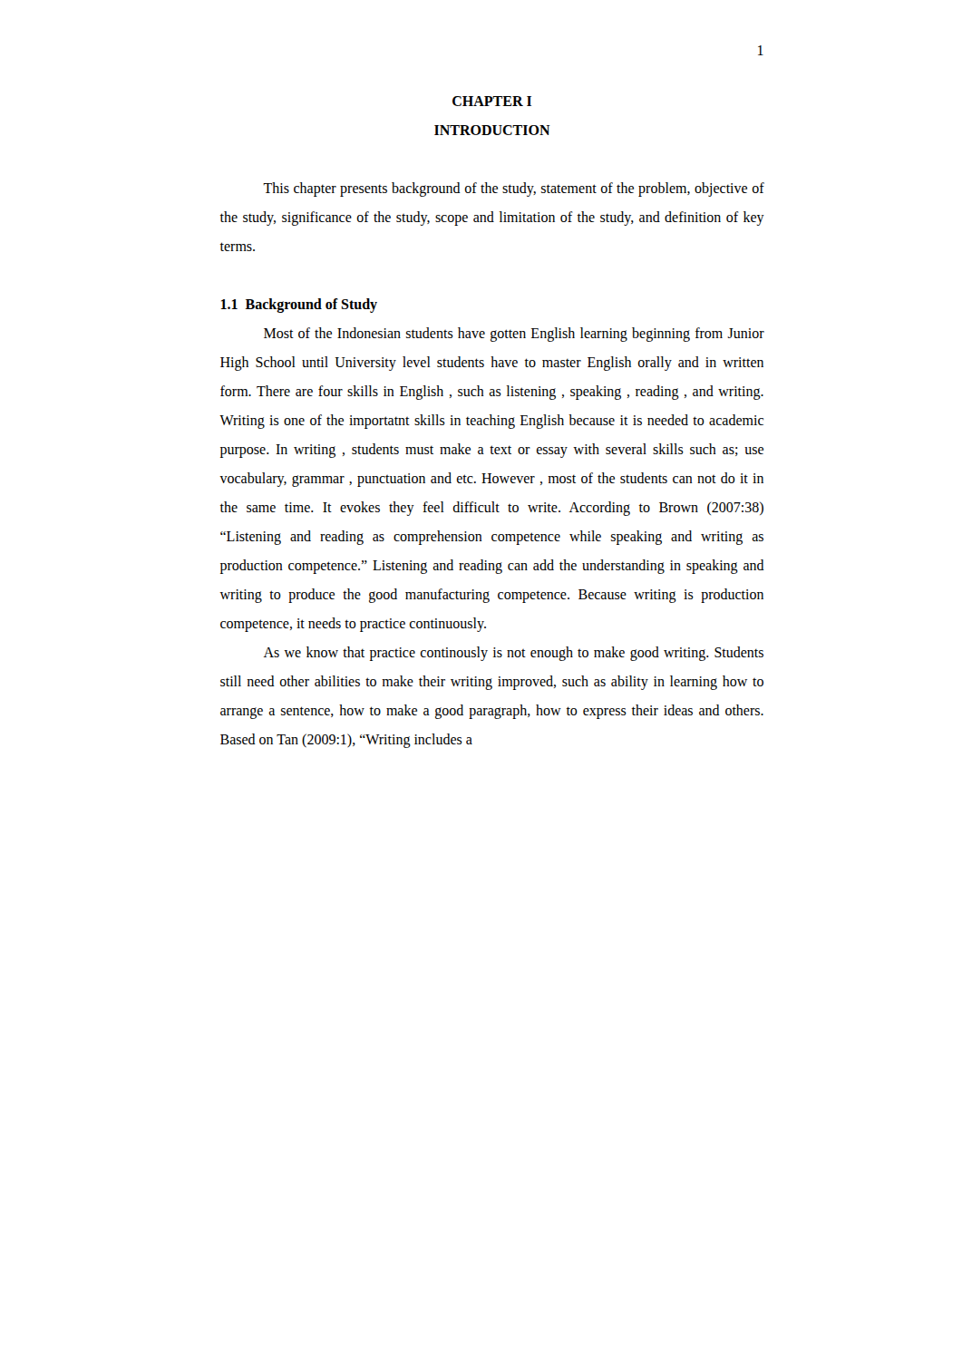1
CHAPTER I
INTRODUCTION
This chapter presents background of the study, statement of the problem, objective of the study, significance of the study, scope and limitation of the study, and definition of key terms.
1.1 Background of Study
Most of the Indonesian students have gotten English learning beginning from Junior High School until University level students have to master English orally and in written form. There are four skills in English , such as listening , speaking , reading , and writing. Writing is one of the importatnt skills in teaching English because it is needed to academic purpose. In writing , students must make a text or essay with several skills such as; use vocabulary, grammar , punctuation and etc. However , most of the students can not do it in the same time. It evokes they feel difficult to write. According to Brown (2007:38) “Listening and reading as comprehension competence while speaking and writing as production competence.” Listening and reading can add the understanding in speaking and writing to produce the good manufacturing competence. Because writing is production competence, it needs to practice continuously.
As we know that practice continously is not enough to make good writing. Students still need other abilities to make their writing improved, such as ability in learning how to arrange a sentence, how to make a good paragraph, how to express their ideas and others. Based on Tan (2009:1), “Writing includes a